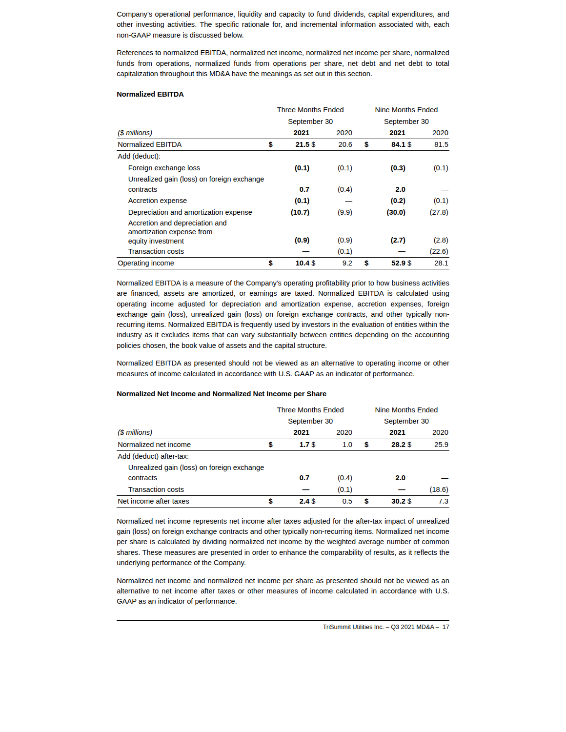Company's operational performance, liquidity and capacity to fund dividends, capital expenditures, and other investing activities. The specific rationale for, and incremental information associated with, each non-GAAP measure is discussed below.
References to normalized EBITDA, normalized net income, normalized net income per share, normalized funds from operations, normalized funds from operations per share, net debt and net debt to total capitalization throughout this MD&A have the meanings as set out in this section.
Normalized EBITDA
| | Three Months Ended | | Nine Months Ended |
| | September 30 | | September 30 |
| ($ millions) | | 2021 | | 2020 | | | 2021 | | 2020 |
| Normalized EBITDA | $ | 21.5 | $ | 20.6 | | $ | 84.1 | $ | 81.5 |
| Add (deduct): | | | | | | | | | |
| Foreign exchange loss | | (0.1) | | (0.1) | | | (0.3) | | (0.1) |
| Unrealized gain (loss) on foreign exchange contracts | | 0.7 | | (0.4) | | | 2.0 | | — |
| Accretion expense | | (0.1) | | — | | | (0.2) | | (0.1) |
| Depreciation and amortization expense | | (10.7) | | (9.9) | | | (30.0) | | (27.8) |
| Accretion and depreciation and amortization expense from equity investment | | (0.9) | | (0.9) | | | (2.7) | | (2.8) |
| Transaction costs | | — | | (0.1) | | | — | | (22.6) |
| Operating income | $ | 10.4 | $ | 9.2 | | $ | 52.9 | $ | 28.1 |
Normalized EBITDA is a measure of the Company's operating profitability prior to how business activities are financed, assets are amortized, or earnings are taxed. Normalized EBITDA is calculated using operating income adjusted for depreciation and amortization expense, accretion expenses, foreign exchange gain (loss), unrealized gain (loss) on foreign exchange contracts, and other typically non-recurring items. Normalized EBITDA is frequently used by investors in the evaluation of entities within the industry as it excludes items that can vary substantially between entities depending on the accounting policies chosen, the book value of assets and the capital structure.
Normalized EBITDA as presented should not be viewed as an alternative to operating income or other measures of income calculated in accordance with U.S. GAAP as an indicator of performance.
Normalized Net Income and Normalized Net Income per Share
| | Three Months Ended | | Nine Months Ended |
| | September 30 | | September 30 |
| ($ millions) | | 2021 | | 2020 | | | 2021 | | 2020 |
| Normalized net income | $ | 1.7 | $ | 1.0 | | $ | 28.2 | $ | 25.9 |
| Add (deduct) after-tax: | | | | | | | | | |
| Unrealized gain (loss) on foreign exchange contracts | | 0.7 | | (0.4) | | | 2.0 | | — |
| Transaction costs | | — | | (0.1) | | | — | | (18.6) |
| Net income after taxes | $ | 2.4 | $ | 0.5 | | $ | 30.2 | $ | 7.3 |
Normalized net income represents net income after taxes adjusted for the after-tax impact of unrealized gain (loss) on foreign exchange contracts and other typically non-recurring items. Normalized net income per share is calculated by dividing normalized net income by the weighted average number of common shares. These measures are presented in order to enhance the comparability of results, as it reflects the underlying performance of the Company.
Normalized net income and normalized net income per share as presented should not be viewed as an alternative to net income after taxes or other measures of income calculated in accordance with U.S. GAAP as an indicator of performance.
TriSummit Utilities Inc. – Q3 2021 MD&A – 17